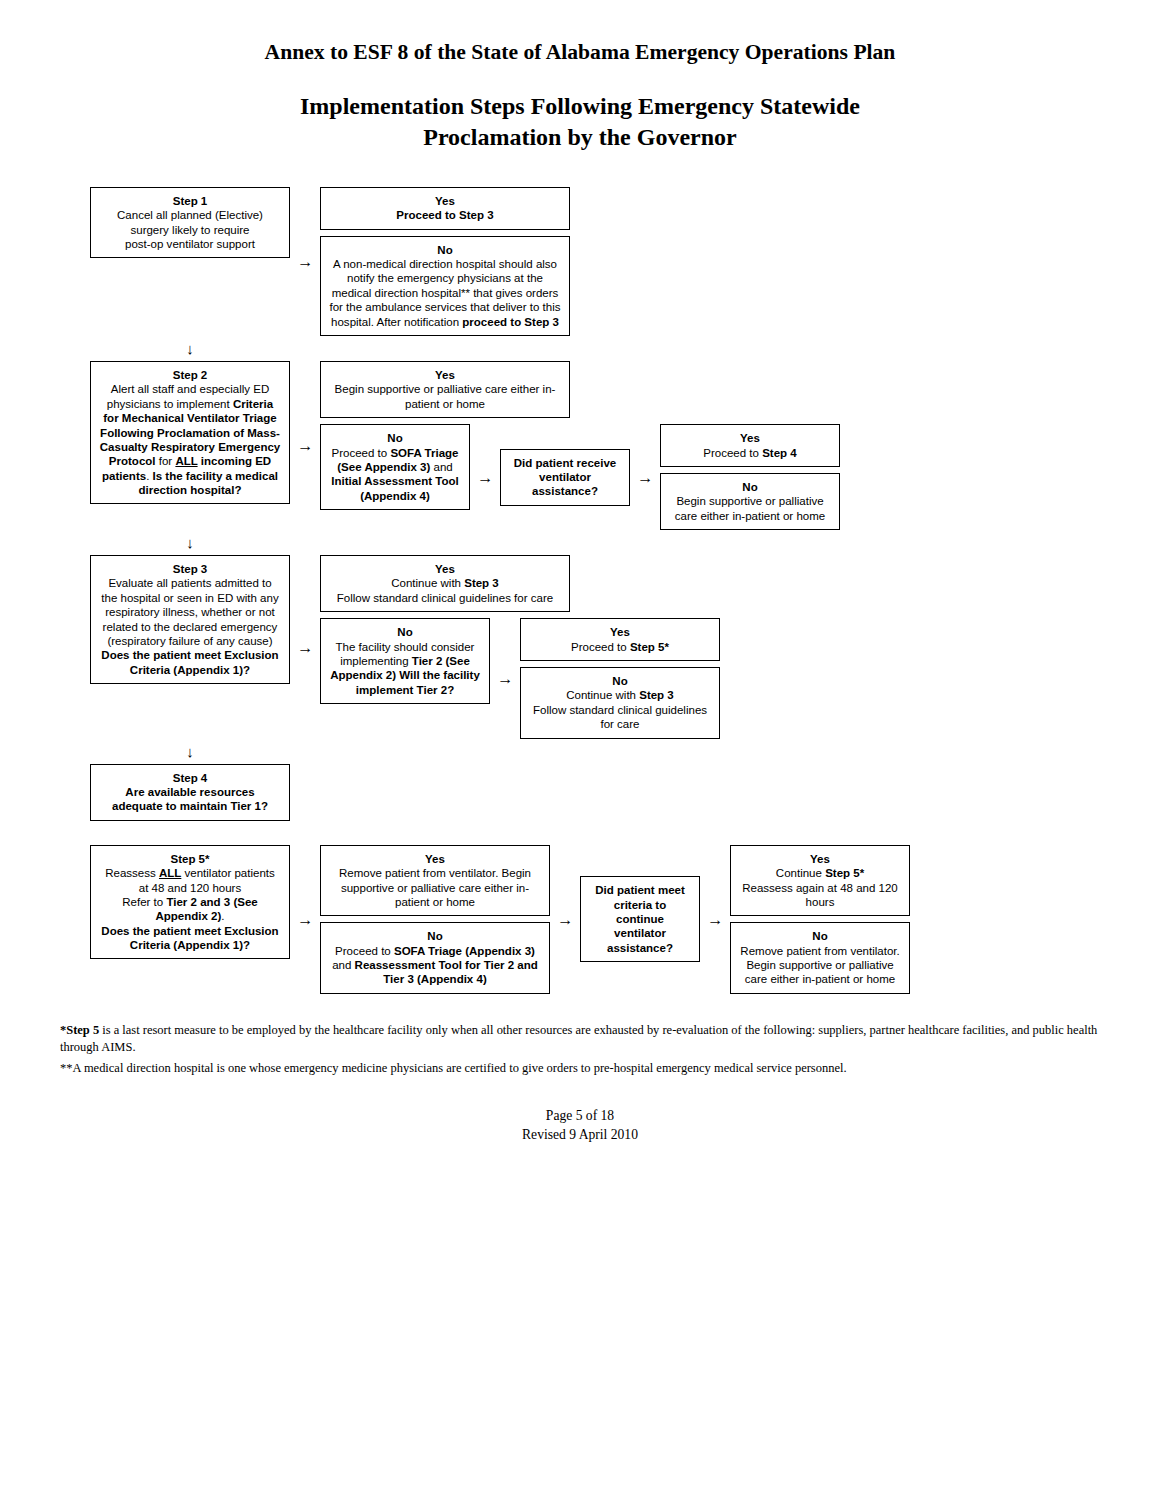Annex to ESF 8 of the State of Alabama Emergency Operations Plan
Implementation Steps Following Emergency Statewide
Proclamation by the Governor
Step 1
Cancel all planned (Elective) surgery likely to require
post-op ventilator support
→
Yes
Proceed to Step 3
No
A non-medical direction hospital should also notify the emergency physicians at the medical direction hospital** that gives orders for the ambulance services that deliver to this hospital. After notification proceed to Step 3
↓
Step 2
Alert all staff and especially ED physicians to implement Criteria for Mechanical Ventilator Triage Following Proclamation of Mass-Casualty Respiratory Emergency Protocol for ALL incoming ED patients. Is the facility a medical direction hospital?
→
Yes
Begin supportive or palliative care either in-patient or home
No
Proceed to SOFA Triage (See Appendix 3) and Initial Assessment Tool (Appendix 4)
→
Did patient receive ventilator assistance?
→
Yes
Proceed to Step 4
No
Begin supportive or palliative care either in-patient or home
↓
Step 3
Evaluate all patients admitted to the hospital or seen in ED with any respiratory illness, whether or not related to the declared emergency (respiratory failure of any cause) Does the patient meet Exclusion Criteria (Appendix 1)?
→
Yes
Continue with Step 3
Follow standard clinical guidelines for care
No
The facility should consider implementing Tier 2 (See Appendix 2) Will the facility implement Tier 2?
→
Yes
Proceed to Step 5*
No
Continue with Step 3
Follow standard clinical guidelines for care
↓
Step 4
Are available resources adequate to maintain Tier 1?
Step 5*
Reassess ALL ventilator patients at 48 and 120 hours
Refer to Tier 2 and 3 (See Appendix 2).
Does the patient meet Exclusion Criteria (Appendix 1)?
→
Yes
Remove patient from ventilator. Begin supportive or palliative care either in-patient or home
No
Proceed to SOFA Triage (Appendix 3) and Reassessment Tool for Tier 2 and Tier 3 (Appendix 4)
→
Did patient meet criteria to continue ventilator assistance?
→
Yes
Continue Step 5*
Reassess again at 48 and 120 hours
No
Remove patient from ventilator. Begin supportive or palliative care either in-patient or home
*Step 5 is a last resort measure to be employed by the healthcare facility only when all other resources are exhausted by re-evaluation of the following: suppliers, partner healthcare facilities, and public health through AIMS.
**A medical direction hospital is one whose emergency medicine physicians are certified to give orders to pre-hospital emergency medical service personnel.
Page 5 of 18
Revised 9 April 2010